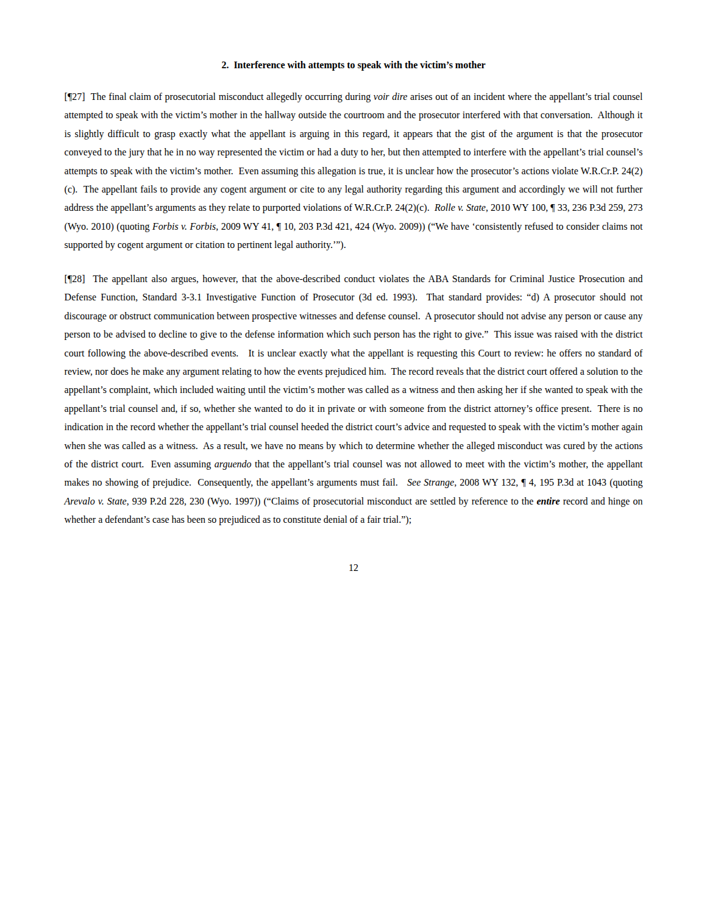2. Interference with attempts to speak with the victim’s mother
[¶27] The final claim of prosecutorial misconduct allegedly occurring during voir dire arises out of an incident where the appellant’s trial counsel attempted to speak with the victim’s mother in the hallway outside the courtroom and the prosecutor interfered with that conversation. Although it is slightly difficult to grasp exactly what the appellant is arguing in this regard, it appears that the gist of the argument is that the prosecutor conveyed to the jury that he in no way represented the victim or had a duty to her, but then attempted to interfere with the appellant’s trial counsel’s attempts to speak with the victim’s mother. Even assuming this allegation is true, it is unclear how the prosecutor’s actions violate W.R.Cr.P. 24(2)(c). The appellant fails to provide any cogent argument or cite to any legal authority regarding this argument and accordingly we will not further address the appellant’s arguments as they relate to purported violations of W.R.Cr.P. 24(2)(c). Rolle v. State, 2010 WY 100, ¶ 33, 236 P.3d 259, 273 (Wyo. 2010) (quoting Forbis v. Forbis, 2009 WY 41, ¶ 10, 203 P.3d 421, 424 (Wyo. 2009)) (“We have ‘consistently refused to consider claims not supported by cogent argument or citation to pertinent legal authority.’”).
[¶28] The appellant also argues, however, that the above-described conduct violates the ABA Standards for Criminal Justice Prosecution and Defense Function, Standard 3-3.1 Investigative Function of Prosecutor (3d ed. 1993). That standard provides: “d) A prosecutor should not discourage or obstruct communication between prospective witnesses and defense counsel. A prosecutor should not advise any person or cause any person to be advised to decline to give to the defense information which such person has the right to give.” This issue was raised with the district court following the above-described events. It is unclear exactly what the appellant is requesting this Court to review: he offers no standard of review, nor does he make any argument relating to how the events prejudiced him. The record reveals that the district court offered a solution to the appellant’s complaint, which included waiting until the victim’s mother was called as a witness and then asking her if she wanted to speak with the appellant’s trial counsel and, if so, whether she wanted to do it in private or with someone from the district attorney’s office present. There is no indication in the record whether the appellant’s trial counsel heeded the district court’s advice and requested to speak with the victim’s mother again when she was called as a witness. As a result, we have no means by which to determine whether the alleged misconduct was cured by the actions of the district court. Even assuming arguendo that the appellant’s trial counsel was not allowed to meet with the victim’s mother, the appellant makes no showing of prejudice. Consequently, the appellant’s arguments must fail. See Strange, 2008 WY 132, ¶ 4, 195 P.3d at 1043 (quoting Arevalo v. State, 939 P.2d 228, 230 (Wyo. 1997)) (“Claims of prosecutorial misconduct are settled by reference to the entire record and hinge on whether a defendant’s case has been so prejudiced as to constitute denial of a fair trial.”);
12